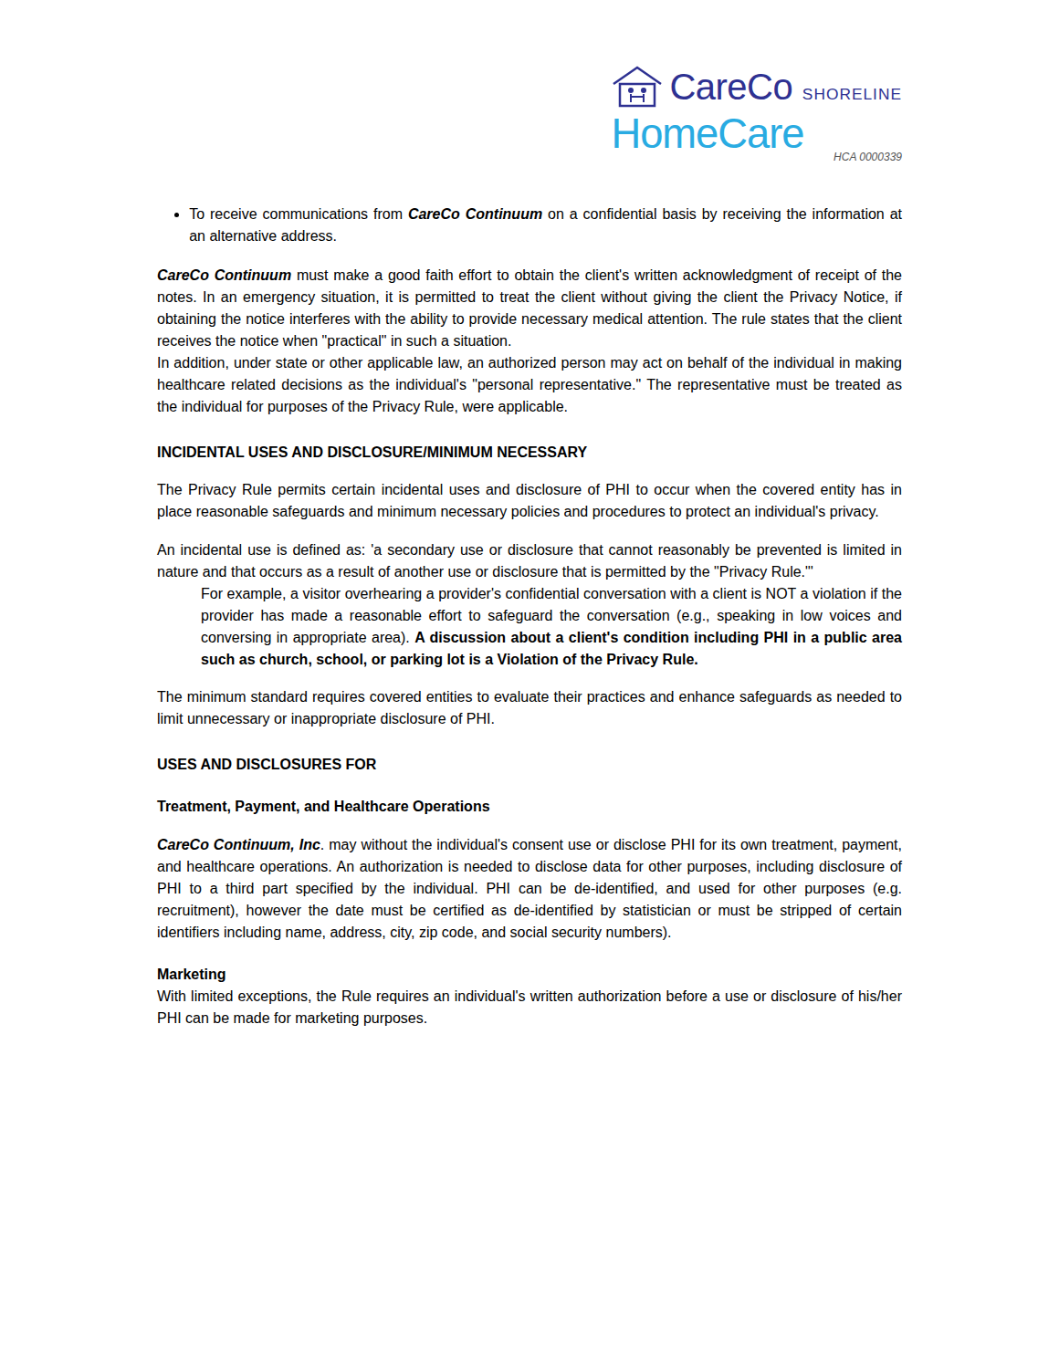CareCo SHORELINE
HomeCare
HCA 0000339
To receive communications from CareCo Continuum on a confidential basis by receiving the information at an alternative address.
CareCo Continuum must make a good faith effort to obtain the client's written acknowledgment of receipt of the notes. In an emergency situation, it is permitted to treat the client without giving the client the Privacy Notice, if obtaining the notice interferes with the ability to provide necessary medical attention. The rule states that the client receives the notice when "practical" in such a situation.
In addition, under state or other applicable law, an authorized person may act on behalf of the individual in making healthcare related decisions as the individual's "personal representative." The representative must be treated as the individual for purposes of the Privacy Rule, were applicable.
INCIDENTAL USES AND DISCLOSURE/MINIMUM NECESSARY
The Privacy Rule permits certain incidental uses and disclosure of PHI to occur when the covered entity has in place reasonable safeguards and minimum necessary policies and procedures to protect an individual's privacy.
An incidental use is defined as: 'a secondary use or disclosure that cannot reasonably be prevented is limited in nature and that occurs as a result of another use or disclosure that is permitted by the "Privacy Rule."'
For example, a visitor overhearing a provider's confidential conversation with a client is NOT a violation if the provider has made a reasonable effort to safeguard the conversation (e.g., speaking in low voices and conversing in appropriate area). A discussion about a client's condition including PHI in a public area such as church, school, or parking lot is a Violation of the Privacy Rule.
The minimum standard requires covered entities to evaluate their practices and enhance safeguards as needed to limit unnecessary or inappropriate disclosure of PHI.
USES AND DISCLOSURES FOR
Treatment, Payment, and Healthcare Operations
CareCo Continuum, Inc. may without the individual's consent use or disclose PHI for its own treatment, payment, and healthcare operations. An authorization is needed to disclose data for other purposes, including disclosure of PHI to a third part specified by the individual. PHI can be de-identified, and used for other purposes (e.g. recruitment), however the date must be certified as de-identified by statistician or must be stripped of certain identifiers including name, address, city, zip code, and social security numbers).
Marketing
With limited exceptions, the Rule requires an individual's written authorization before a use or disclosure of his/her PHI can be made for marketing purposes.